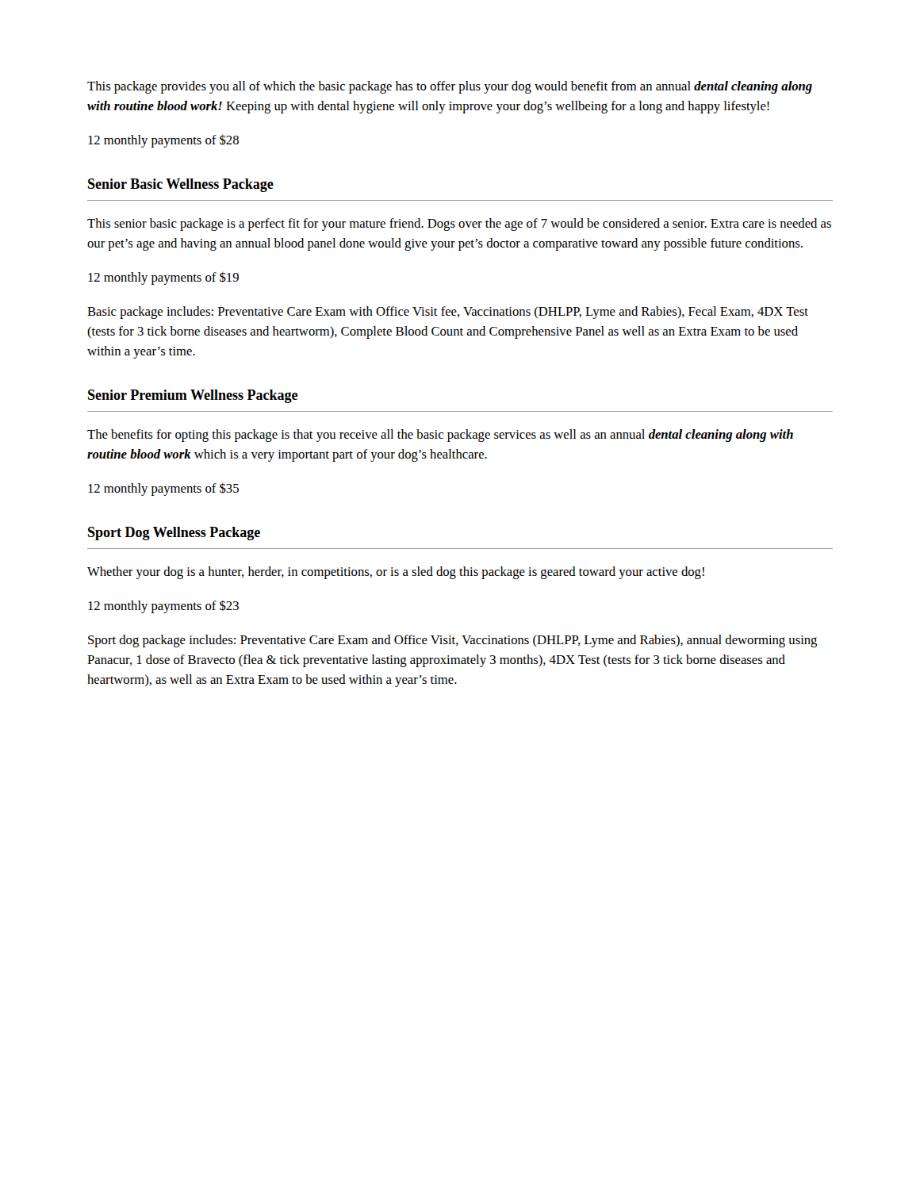This package provides you all of which the basic package has to offer plus your dog would benefit from an annual dental cleaning along with routine blood work! Keeping up with dental hygiene will only improve your dog’s wellbeing for a long and happy lifestyle!
12 monthly payments of $28
Senior Basic Wellness Package
This senior basic package is a perfect fit for your mature friend. Dogs over the age of 7 would be considered a senior. Extra care is needed as our pet’s age and having an annual blood panel done would give your pet’s doctor a comparative toward any possible future conditions.
12 monthly payments of $19
Basic package includes: Preventative Care Exam with Office Visit fee, Vaccinations (DHLPP, Lyme and Rabies), Fecal Exam, 4DX Test (tests for 3 tick borne diseases and heartworm), Complete Blood Count and Comprehensive Panel as well as an Extra Exam to be used within a year’s time.
Senior Premium Wellness Package
The benefits for opting this package is that you receive all the basic package services as well as an annual dental cleaning along with routine blood work which is a very important part of your dog’s healthcare.
12 monthly payments of $35
Sport Dog Wellness Package
Whether your dog is a hunter, herder, in competitions, or is a sled dog this package is geared toward your active dog!
12 monthly payments of $23
Sport dog package includes: Preventative Care Exam and Office Visit, Vaccinations (DHLPP, Lyme and Rabies), annual deworming using Panacur, 1 dose of Bravecto (flea & tick preventative lasting approximately 3 months), 4DX Test (tests for 3 tick borne diseases and heartworm), as well as an Extra Exam to be used within a year’s time.